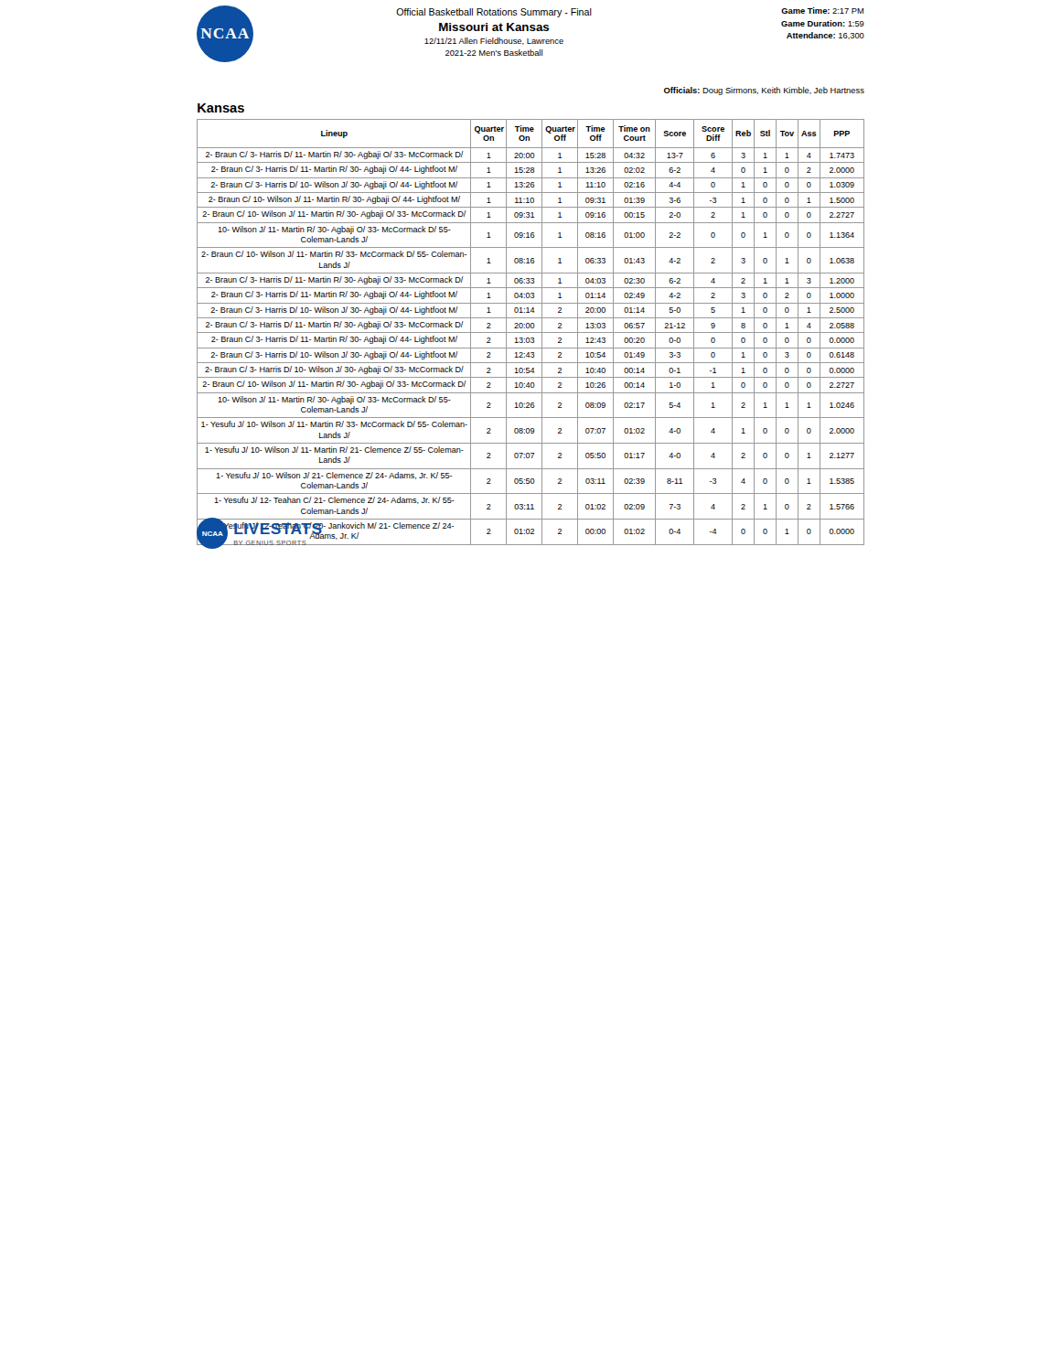NCAA
Official Basketball Rotations Summary - Final
Missouri at Kansas
12/11/21 Allen Fieldhouse, Lawrence
2021-22 Men's Basketball
Game Time: 2:17 PM
Game Duration: 1:59
Attendance: 16,300
Officials: Doug Sirmons, Keith Kimble, Jeb Hartness
Kansas
| Lineup | Quarter On | Time On | Quarter Off | Time Off | Time on Court | Score | Score Diff | Reb | Stl | Tov | Ass | PPP |
| --- | --- | --- | --- | --- | --- | --- | --- | --- | --- | --- | --- | --- |
| 2- Braun C/ 3- Harris D/ 11- Martin R/ 30- Agbaji O/ 33- McCormack D/ | 1 | 20:00 | 1 | 15:28 | 04:32 | 13-7 | 6 | 3 | 1 | 1 | 4 | 1.7473 |
| 2- Braun C/ 3- Harris D/ 11- Martin R/ 30- Agbaji O/ 44- Lightfoot M/ | 1 | 15:28 | 1 | 13:26 | 02:02 | 6-2 | 4 | 0 | 1 | 0 | 2 | 2.0000 |
| 2- Braun C/ 3- Harris D/ 10- Wilson J/ 30- Agbaji O/ 44- Lightfoot M/ | 1 | 13:26 | 1 | 11:10 | 02:16 | 4-4 | 0 | 1 | 0 | 0 | 0 | 1.0309 |
| 2- Braun C/ 10- Wilson J/ 11- Martin R/ 30- Agbaji O/ 44- Lightfoot M/ | 1 | 11:10 | 1 | 09:31 | 01:39 | 3-6 | -3 | 1 | 0 | 0 | 1 | 1.5000 |
| 2- Braun C/ 10- Wilson J/ 11- Martin R/ 30- Agbaji O/ 33- McCormack D/ | 1 | 09:31 | 1 | 09:16 | 00:15 | 2-0 | 2 | 1 | 0 | 0 | 0 | 2.2727 |
| 10- Wilson J/ 11- Martin R/ 30- Agbaji O/ 33- McCormack D/ 55- Coleman-Lands J/ | 1 | 09:16 | 1 | 08:16 | 01:00 | 2-2 | 0 | 0 | 1 | 0 | 0 | 1.1364 |
| 2- Braun C/ 10- Wilson J/ 11- Martin R/ 33- McCormack D/ 55- Coleman-Lands J/ | 1 | 08:16 | 1 | 06:33 | 01:43 | 4-2 | 2 | 3 | 0 | 1 | 0 | 1.0638 |
| 2- Braun C/ 3- Harris D/ 11- Martin R/ 30- Agbaji O/ 33- McCormack D/ | 1 | 06:33 | 1 | 04:03 | 02:30 | 6-2 | 4 | 2 | 1 | 1 | 3 | 1.2000 |
| 2- Braun C/ 3- Harris D/ 11- Martin R/ 30- Agbaji O/ 44- Lightfoot M/ | 1 | 04:03 | 1 | 01:14 | 02:49 | 4-2 | 2 | 3 | 0 | 2 | 0 | 1.0000 |
| 2- Braun C/ 3- Harris D/ 10- Wilson J/ 30- Agbaji O/ 44- Lightfoot M/ | 1 | 01:14 | 2 | 20:00 | 01:14 | 5-0 | 5 | 1 | 0 | 0 | 1 | 2.5000 |
| 2- Braun C/ 3- Harris D/ 11- Martin R/ 30- Agbaji O/ 33- McCormack D/ | 2 | 20:00 | 2 | 13:03 | 06:57 | 21-12 | 9 | 8 | 0 | 1 | 4 | 2.0588 |
| 2- Braun C/ 3- Harris D/ 11- Martin R/ 30- Agbaji O/ 44- Lightfoot M/ | 2 | 13:03 | 2 | 12:43 | 00:20 | 0-0 | 0 | 0 | 0 | 0 | 0 | 0.0000 |
| 2- Braun C/ 3- Harris D/ 10- Wilson J/ 30- Agbaji O/ 44- Lightfoot M/ | 2 | 12:43 | 2 | 10:54 | 01:49 | 3-3 | 0 | 1 | 0 | 3 | 0 | 0.6148 |
| 2- Braun C/ 3- Harris D/ 10- Wilson J/ 30- Agbaji O/ 33- McCormack D/ | 2 | 10:54 | 2 | 10:40 | 00:14 | 0-1 | -1 | 1 | 0 | 0 | 0 | 0.0000 |
| 2- Braun C/ 10- Wilson J/ 11- Martin R/ 30- Agbaji O/ 33- McCormack D/ | 2 | 10:40 | 2 | 10:26 | 00:14 | 1-0 | 1 | 0 | 0 | 0 | 0 | 2.2727 |
| 10- Wilson J/ 11- Martin R/ 30- Agbaji O/ 33- McCormack D/ 55- Coleman-Lands J/ | 2 | 10:26 | 2 | 08:09 | 02:17 | 5-4 | 1 | 2 | 1 | 1 | 1 | 1.0246 |
| 1- Yesufu J/ 10- Wilson J/ 11- Martin R/ 33- McCormack D/ 55- Coleman-Lands J/ | 2 | 08:09 | 2 | 07:07 | 01:02 | 4-0 | 4 | 1 | 0 | 0 | 0 | 2.0000 |
| 1- Yesufu J/ 10- Wilson J/ 11- Martin R/ 21- Clemence Z/ 55- Coleman-Lands J/ | 2 | 07:07 | 2 | 05:50 | 01:17 | 4-0 | 4 | 2 | 0 | 0 | 1 | 2.1277 |
| 1- Yesufu J/ 10- Wilson J/ 21- Clemence Z/ 24- Adams, Jr. K/ 55- Coleman-Lands J/ | 2 | 05:50 | 2 | 03:11 | 02:39 | 8-11 | -3 | 4 | 0 | 0 | 1 | 1.5385 |
| 1- Yesufu J/ 12- Teahan C/ 21- Clemence Z/ 24- Adams, Jr. K/ 55- Coleman-Lands J/ | 2 | 03:11 | 2 | 01:02 | 02:09 | 7-3 | 4 | 2 | 1 | 0 | 2 | 1.5766 |
| 1- Yesufu J/ 12- Teahan C/ 20- Jankovich M/ 21- Clemence Z/ 24- Adams, Jr. K/ | 2 | 01:02 | 2 | 00:00 | 01:02 | 0-4 | -4 | 0 | 0 | 1 | 0 | 0.0000 |
NCAA
LIVESTATS
BY GENIUS SPORTS